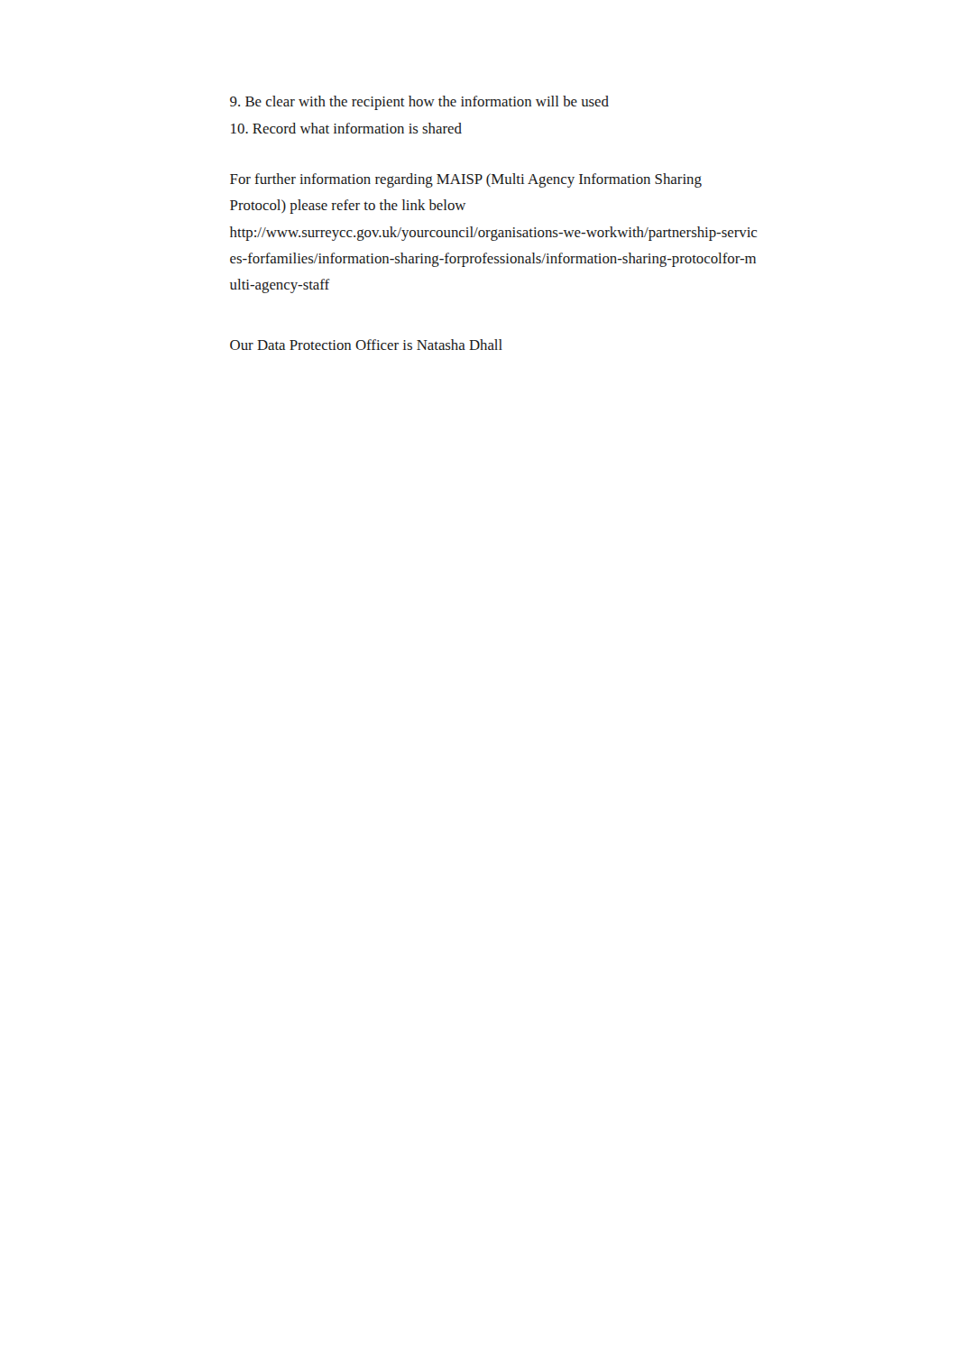9. Be clear with the recipient how the information will be used
10. Record what information is shared
For further information regarding MAISP (Multi Agency Information Sharing Protocol) please refer to the link below
http://www.surreycc.gov.uk/yourcouncil/organisations-we-workwith/partnership-services-forfamilies/information-sharing-forprofessionals/information-sharing-protocolfor-multi-agency-staff
Our Data Protection Officer is Natasha Dhall